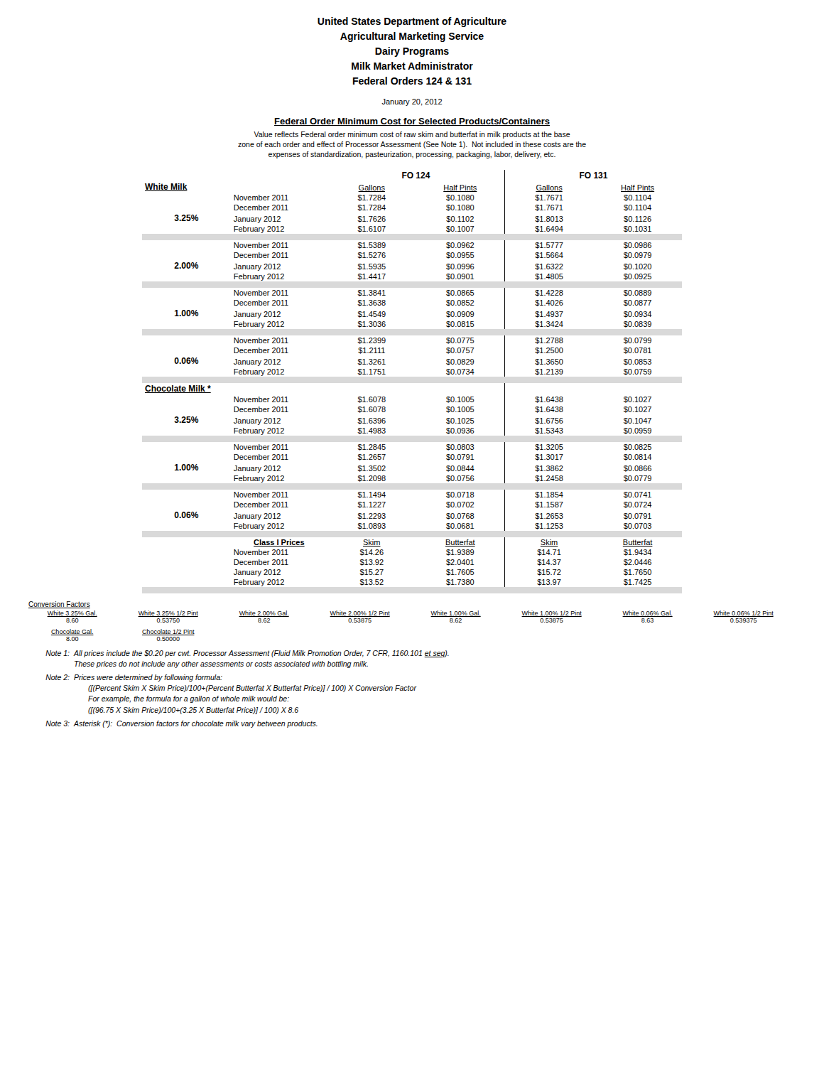United States Department of Agriculture
Agricultural Marketing Service
Dairy Programs
Milk Market Administrator
Federal Orders 124 & 131
January 20, 2012
Federal Order Minimum Cost for Selected Products/Containers
Value reflects Federal order minimum cost of raw skim and butterfat in milk products at the base
zone of each order and effect of Processor Assessment (See Note 1). Not included in these costs are the
expenses of standardization, pasteurization, processing, packaging, labor, delivery, etc.
| | | FO 124 | FO 131 |
| White Milk | | Gallons | Half Pints | Gallons | Half Pints |
| | November 2011 | $1.7284 | $0.1080 | $1.7671 | $0.1104 |
| | December 2011 | $1.7284 | $0.1080 | $1.7671 | $0.1104 |
| 3.25% | January 2012 | $1.7626 | $0.1102 | $1.8013 | $0.1126 |
| | February 2012 | $1.6107 | $0.1007 | $1.6494 | $0.1031 |
| | November 2011 | $1.5389 | $0.0962 | $1.5777 | $0.0986 |
| | December 2011 | $1.5276 | $0.0955 | $1.5664 | $0.0979 |
| 2.00% | January 2012 | $1.5935 | $0.0996 | $1.6322 | $0.1020 |
| | February 2012 | $1.4417 | $0.0901 | $1.4805 | $0.0925 |
| | November 2011 | $1.3841 | $0.0865 | $1.4228 | $0.0889 |
| | December 2011 | $1.3638 | $0.0852 | $1.4026 | $0.0877 |
| 1.00% | January 2012 | $1.4549 | $0.0909 | $1.4937 | $0.0934 |
| | February 2012 | $1.3036 | $0.0815 | $1.3424 | $0.0839 |
| | November 2011 | $1.2399 | $0.0775 | $1.2788 | $0.0799 |
| | December 2011 | $1.2111 | $0.0757 | $1.2500 | $0.0781 |
| 0.06% | January 2012 | $1.3261 | $0.0829 | $1.3650 | $0.0853 |
| | February 2012 | $1.1751 | $0.0734 | $1.2139 | $0.0759 |
| Chocolate Milk * | | | | |
| | November 2011 | $1.6078 | $0.1005 | $1.6438 | $0.1027 |
| | December 2011 | $1.6078 | $0.1005 | $1.6438 | $0.1027 |
| 3.25% | January 2012 | $1.6396 | $0.1025 | $1.6756 | $0.1047 |
| | February 2012 | $1.4983 | $0.0936 | $1.5343 | $0.0959 |
| | November 2011 | $1.2845 | $0.0803 | $1.3205 | $0.0825 |
| | December 2011 | $1.2657 | $0.0791 | $1.3017 | $0.0814 |
| 1.00% | January 2012 | $1.3502 | $0.0844 | $1.3862 | $0.0866 |
| | February 2012 | $1.2098 | $0.0756 | $1.2458 | $0.0779 |
| | November 2011 | $1.1494 | $0.0718 | $1.1854 | $0.0741 |
| | December 2011 | $1.1227 | $0.0702 | $1.1587 | $0.0724 |
| 0.06% | January 2012 | $1.2293 | $0.0768 | $1.2653 | $0.0791 |
| | February 2012 | $1.0893 | $0.0681 | $1.1253 | $0.0703 |
| | Class I Prices | Skim | Butterfat | Skim | Butterfat |
| | November 2011 | $14.26 | $1.9389 | $14.71 | $1.9434 |
| | December 2011 | $13.92 | $2.0401 | $14.37 | $2.0446 |
| | January 2012 | $15.27 | $1.7605 | $15.72 | $1.7650 |
| | February 2012 | $13.52 | $1.7380 | $13.97 | $1.7425 |
Conversion Factors
| White 3.25% Gal. | White 3.25% 1/2 Pint | White 2.00% Gal. | White 2.00% 1/2 Pint | White 1.00% Gal. | White 1.00% 1/2 Pint | White 0.06% Gal. | White 0.06% 1/2 Pint |
| 8.60 | 0.53750 | 8.62 | 0.53875 | 8.62 | 0.53875 | 8.63 | 0.539375 |
| Chocolate Gal. | Chocolate 1/2 Pint | |
| 8.00 | 0.50000 | |
Note 1:
All prices include the $0.20 per cwt. Processor Assessment (Fluid Milk Promotion Order, 7 CFR, 1160.101 et seq).
These prices do not include any other assessments or costs associated with bottling milk.
Note 2:
Prices were determined by following formula:
([(Percent Skim X Skim Price)/100+(Percent Butterfat X Butterfat Price)] / 100) X Conversion Factor
For example, the formula for a gallon of whole milk would be:
([(96.75 X Skim Price)/100+(3.25 X Butterfat Price)] / 100) X 8.6
Note 3:
Asterisk (*): Conversion factors for chocolate milk vary between products.